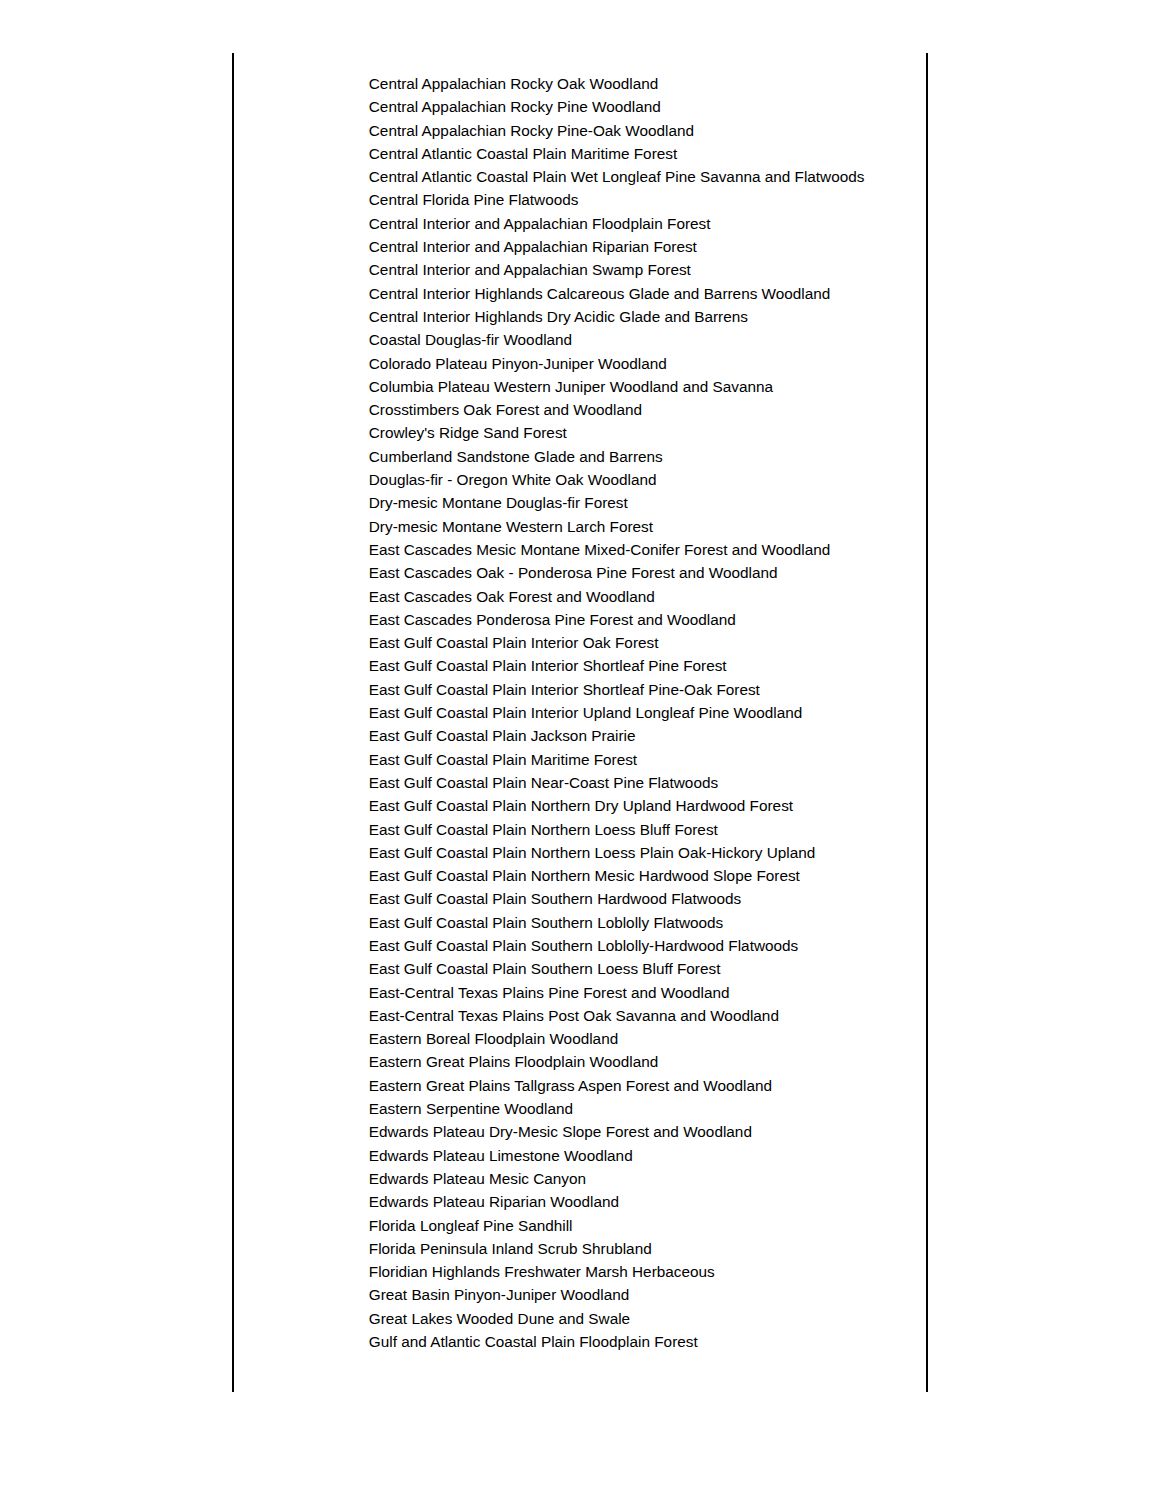Central Appalachian Rocky Oak Woodland
Central Appalachian Rocky Pine Woodland
Central Appalachian Rocky Pine-Oak Woodland
Central Atlantic Coastal Plain Maritime Forest
Central Atlantic Coastal Plain Wet Longleaf Pine Savanna and Flatwoods
Central Florida Pine Flatwoods
Central Interior and Appalachian Floodplain Forest
Central Interior and Appalachian Riparian Forest
Central Interior and Appalachian Swamp Forest
Central Interior Highlands Calcareous Glade and Barrens Woodland
Central Interior Highlands Dry Acidic Glade and Barrens
Coastal Douglas-fir Woodland
Colorado Plateau Pinyon-Juniper Woodland
Columbia Plateau Western Juniper Woodland and Savanna
Crosstimbers Oak Forest and Woodland
Crowley's Ridge Sand Forest
Cumberland Sandstone Glade and Barrens
Douglas-fir - Oregon White Oak Woodland
Dry-mesic Montane Douglas-fir Forest
Dry-mesic Montane Western Larch Forest
East Cascades Mesic Montane Mixed-Conifer Forest and Woodland
East Cascades Oak - Ponderosa Pine Forest and Woodland
East Cascades Oak Forest and Woodland
East Cascades Ponderosa Pine Forest and Woodland
East Gulf Coastal Plain Interior Oak Forest
East Gulf Coastal Plain Interior Shortleaf Pine Forest
East Gulf Coastal Plain Interior Shortleaf Pine-Oak Forest
East Gulf Coastal Plain Interior Upland Longleaf Pine Woodland
East Gulf Coastal Plain Jackson Prairie
East Gulf Coastal Plain Maritime Forest
East Gulf Coastal Plain Near-Coast Pine Flatwoods
East Gulf Coastal Plain Northern Dry Upland Hardwood Forest
East Gulf Coastal Plain Northern Loess Bluff Forest
East Gulf Coastal Plain Northern Loess Plain Oak-Hickory Upland
East Gulf Coastal Plain Northern Mesic Hardwood Slope Forest
East Gulf Coastal Plain Southern Hardwood Flatwoods
East Gulf Coastal Plain Southern Loblolly Flatwoods
East Gulf Coastal Plain Southern Loblolly-Hardwood Flatwoods
East Gulf Coastal Plain Southern Loess Bluff Forest
East-Central Texas Plains Pine Forest and Woodland
East-Central Texas Plains Post Oak Savanna and Woodland
Eastern Boreal Floodplain Woodland
Eastern Great Plains Floodplain Woodland
Eastern Great Plains Tallgrass Aspen Forest and Woodland
Eastern Serpentine Woodland
Edwards Plateau Dry-Mesic Slope Forest and Woodland
Edwards Plateau Limestone Woodland
Edwards Plateau Mesic Canyon
Edwards Plateau Riparian Woodland
Florida Longleaf Pine Sandhill
Florida Peninsula Inland Scrub Shrubland
Floridian Highlands Freshwater Marsh Herbaceous
Great Basin Pinyon-Juniper Woodland
Great Lakes Wooded Dune and Swale
Gulf and Atlantic Coastal Plain Floodplain Forest